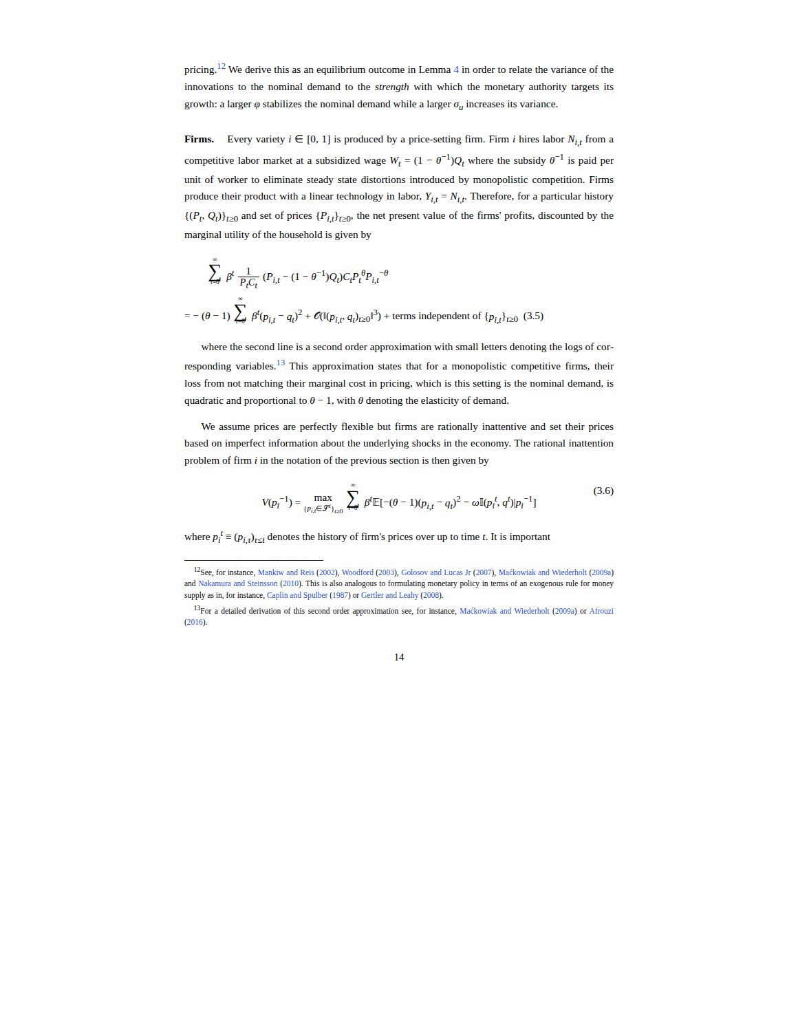pricing.12 We derive this as an equilibrium outcome in Lemma 4 in order to relate the variance of the innovations to the nominal demand to the strength with which the monetary authority targets its growth: a larger φ stabilizes the nominal demand while a larger σu increases its variance.
Firms. Every variety i ∈ [0, 1] is produced by a price-setting firm. Firm i hires labor Ni,t from a competitive labor market at a subsidized wage Wt = (1 − θ−1)Qt where the subsidy θ−1 is paid per unit of worker to eliminate steady state distortions introduced by monopolistic competition. Firms produce their product with a linear technology in labor, Yi,t = Ni,t. Therefore, for a particular history {(Pt, Qt)}t≥0 and set of prices {Pi,t}t≥0, the net present value of the firms' profits, discounted by the marginal utility of the household is given by
∞∑t=0 βt 1 PtCt (Pi,t − (1 − θ−1)Qt)Ct PtθPi,t−θ
= − (θ − 1) ∞∑t=0 βt(pi,t − qt)2 + 𝒪(‖(pi,t, qt)t≥0‖3) + terms independent of {pi,t}t≥0 (3.5)
where the second line is a second order approximation with small letters denoting the logs of corresponding variables.13 This approximation states that for a monopolistic competitive firms, their loss from not matching their marginal cost in pricing, which is this setting is the nominal demand, is quadratic and proportional to θ − 1, with θ denoting the elasticity of demand.
We assume prices are perfectly flexible but firms are rationally inattentive and set their prices based on imperfect information about the underlying shocks in the economy. The rational inattention problem of firm i in the notation of the previous section is then given by
V(pi−1) = max {pi,t∈𝒮t}t≥0 ∞∑t=0 βt𝔼[−(θ − 1)(pi,t − qt)2 − ω𝕀(pit, qt)|pi−1] (3.6)
where pit ≡ (pi,τ)τ≤t denotes the history of firm's prices over up to time t. It is important
12See, for instance, Mankiw and Reis (2002), Woodford (2003), Golosov and Lucas Jr (2007), Maćkowiak and Wiederholt (2009a) and Nakamura and Steinsson (2010). This is also analogous to formulating monetary policy in terms of an exogenous rule for money supply as in, for instance, Caplin and Spulber (1987) or Gertler and Leahy (2008).
13For a detailed derivation of this second order approximation see, for instance, Maćkowiak and Wiederholt (2009a) or Afrouzi (2016).
14